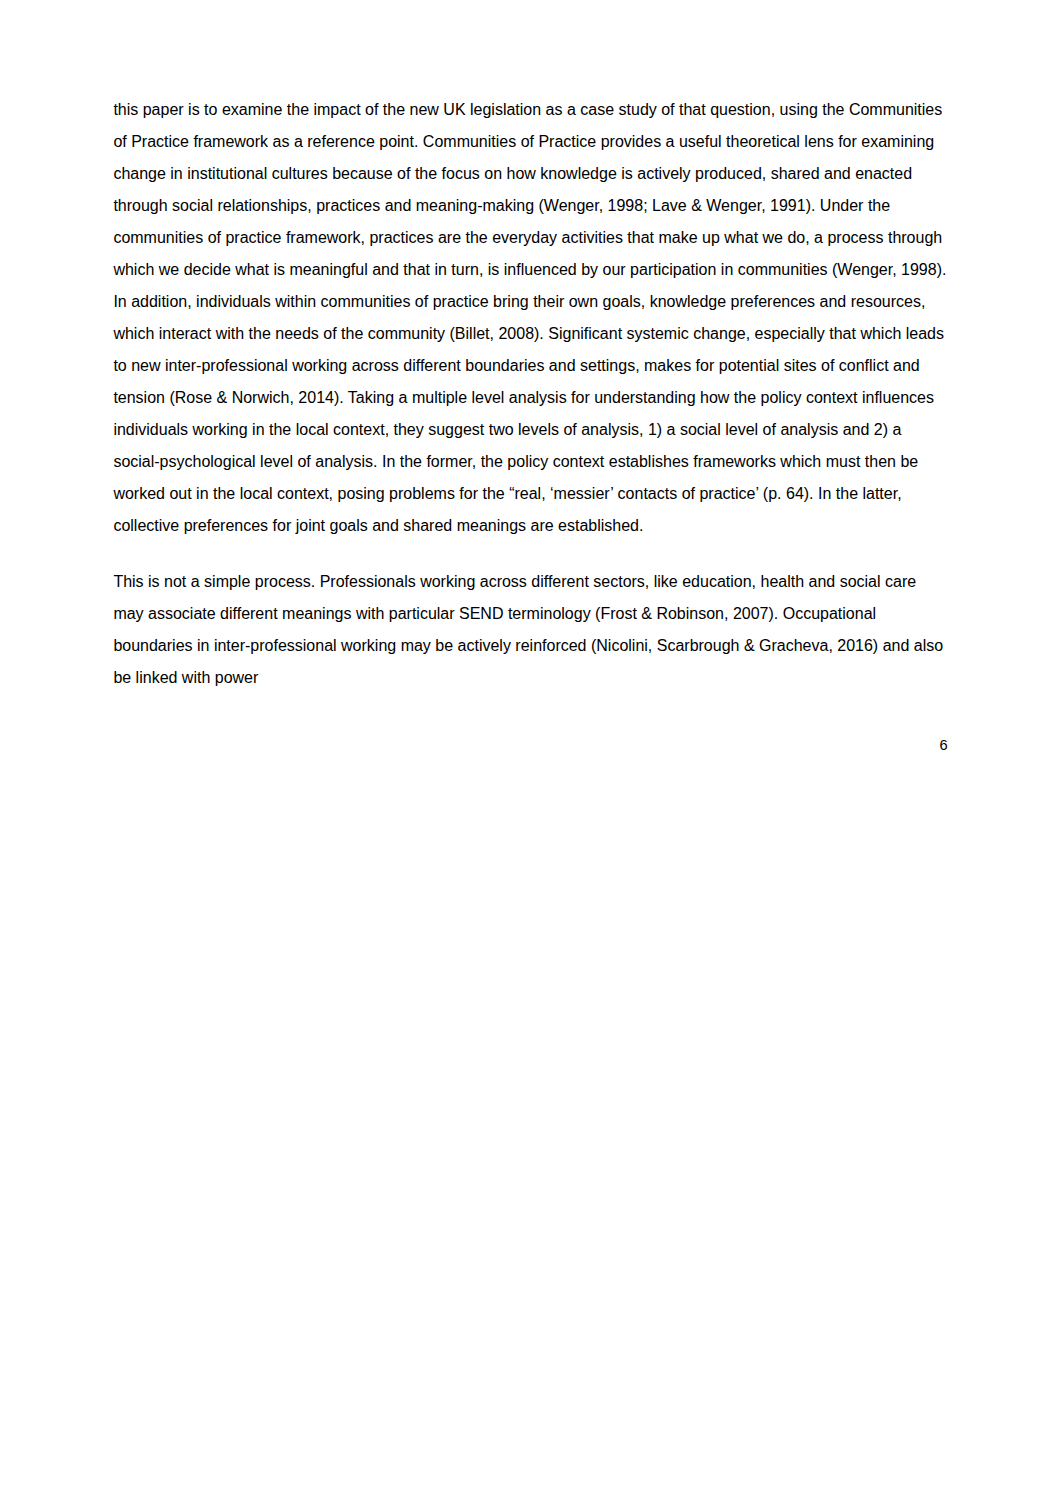this paper is to examine the impact of the new UK legislation as a case study of that question, using the Communities of Practice framework as a reference point. Communities of Practice provides a useful theoretical lens for examining change in institutional cultures because of the focus on how knowledge is actively produced, shared and enacted through social relationships, practices and meaning-making (Wenger, 1998; Lave & Wenger, 1991). Under the communities of practice framework, practices are the everyday activities that make up what we do, a process through which we decide what is meaningful and that in turn, is influenced by our participation in communities (Wenger, 1998). In addition, individuals within communities of practice bring their own goals, knowledge preferences and resources, which interact with the needs of the community (Billet, 2008). Significant systemic change, especially that which leads to new inter-professional working across different boundaries and settings, makes for potential sites of conflict and tension (Rose & Norwich, 2014). Taking a multiple level analysis for understanding how the policy context influences individuals working in the local context, they suggest two levels of analysis, 1) a social level of analysis and 2) a social-psychological level of analysis. In the former, the policy context establishes frameworks which must then be worked out in the local context, posing problems for the “real, ‘messier’ contacts of practice’ (p. 64). In the latter, collective preferences for joint goals and shared meanings are established.
This is not a simple process. Professionals working across different sectors, like education, health and social care may associate different meanings with particular SEND terminology (Frost & Robinson, 2007). Occupational boundaries in inter-professional working may be actively reinforced (Nicolini, Scarbrough & Gracheva, 2016) and also be linked with power
6